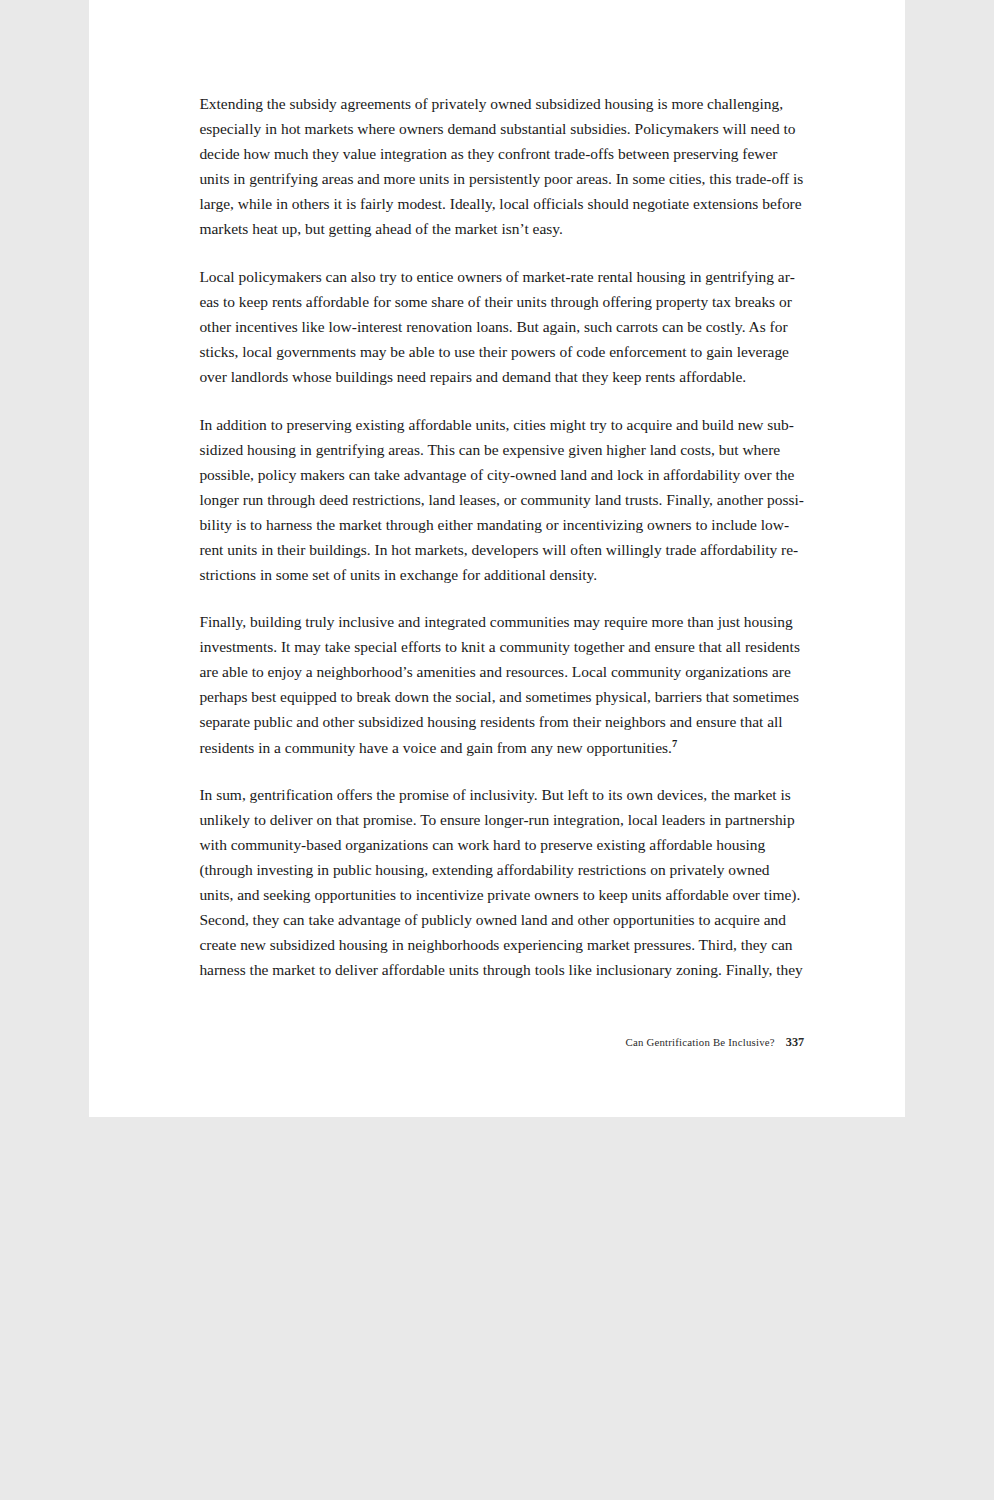Extending the subsidy agreements of privately owned subsidized housing is more challenging, especially in hot markets where owners demand substantial subsidies. Policymakers will need to decide how much they value integration as they confront trade-offs between preserving fewer units in gentrifying areas and more units in persistently poor areas. In some cities, this trade-off is large, while in others it is fairly modest. Ideally, local officials should negotiate extensions before markets heat up, but getting ahead of the market isn’t easy.
Local policymakers can also try to entice owners of market-rate rental housing in gentrifying areas to keep rents affordable for some share of their units through offering property tax breaks or other incentives like low-interest renovation loans. But again, such carrots can be costly. As for sticks, local governments may be able to use their powers of code enforcement to gain leverage over landlords whose buildings need repairs and demand that they keep rents affordable.
In addition to preserving existing affordable units, cities might try to acquire and build new subsidized housing in gentrifying areas. This can be expensive given higher land costs, but where possible, policy makers can take advantage of city-owned land and lock in affordability over the longer run through deed restrictions, land leases, or community land trusts. Finally, another possibility is to harness the market through either mandating or incentivizing owners to include low-rent units in their buildings. In hot markets, developers will often willingly trade affordability restrictions in some set of units in exchange for additional density.
Finally, building truly inclusive and integrated communities may require more than just housing investments. It may take special efforts to knit a community together and ensure that all residents are able to enjoy a neighborhood’s amenities and resources. Local community organizations are perhaps best equipped to break down the social, and sometimes physical, barriers that sometimes separate public and other subsidized housing residents from their neighbors and ensure that all residents in a community have a voice and gain from any new opportunities.7
In sum, gentrification offers the promise of inclusivity. But left to its own devices, the market is unlikely to deliver on that promise. To ensure longer-run integration, local leaders in partnership with community-based organizations can work hard to preserve existing affordable housing (through investing in public housing, extending affordability restrictions on privately owned units, and seeking opportunities to incentivize private owners to keep units affordable over time). Second, they can take advantage of publicly owned land and other opportunities to acquire and create new subsidized housing in neighborhoods experiencing market pressures. Third, they can harness the market to deliver affordable units through tools like inclusionary zoning. Finally, they
Can Gentrification Be Inclusive?337